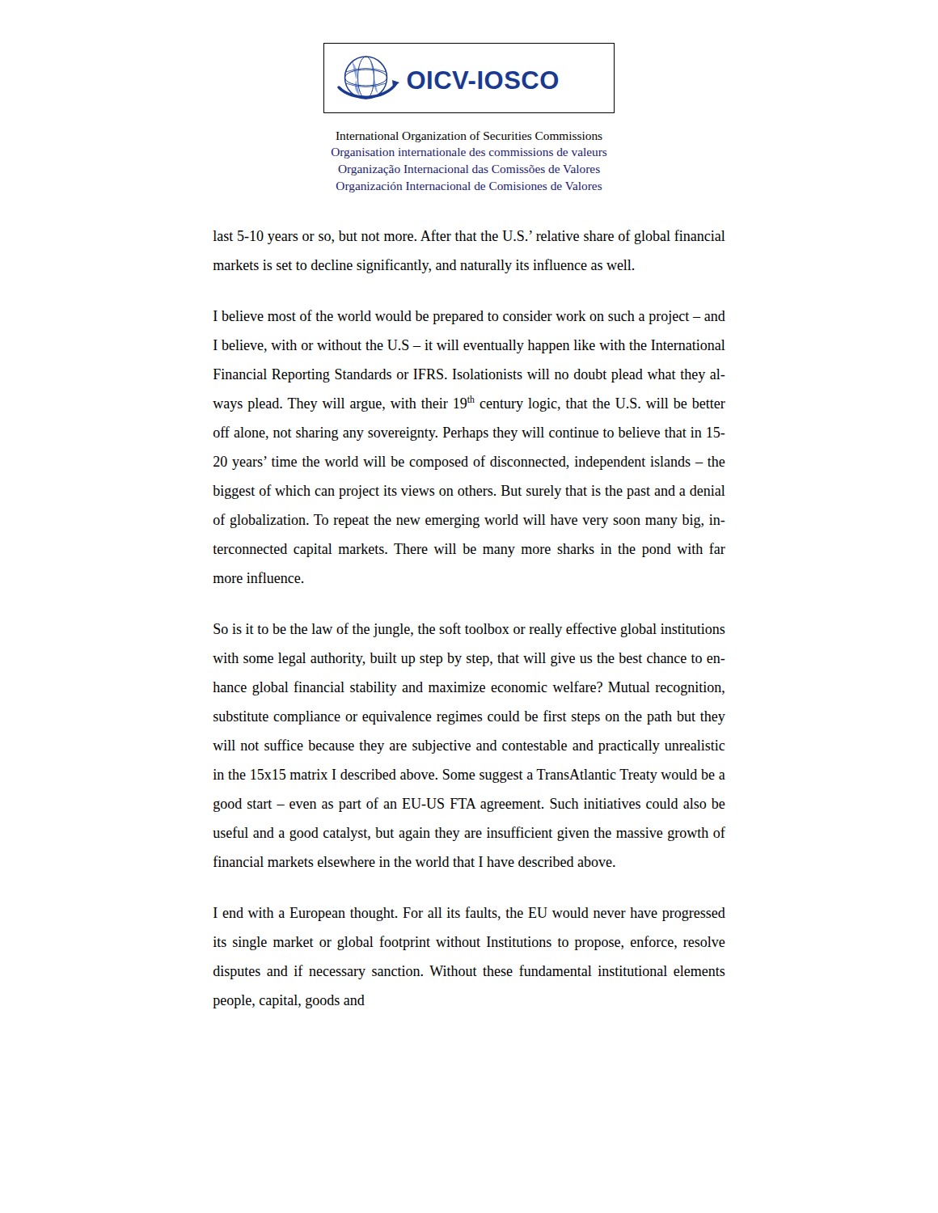OICV-IOSCO
International Organization of Securities Commissions
Organisation internationale des commissions de valeurs
Organização Internacional das Comissões de Valores
Organización Internacional de Comisiones de Valores
last 5-10 years or so, but not more. After that the U.S.’ relative share of global financial markets is set to decline significantly, and naturally its influence as well.
I believe most of the world would be prepared to consider work on such a project – and I believe, with or without the U.S – it will eventually happen like with the International Financial Reporting Standards or IFRS. Isolationists will no doubt plead what they always plead. They will argue, with their 19th century logic, that the U.S. will be better off alone, not sharing any sovereignty. Perhaps they will continue to believe that in 15-20 years’ time the world will be composed of disconnected, independent islands – the biggest of which can project its views on others. But surely that is the past and a denial of globalization. To repeat the new emerging world will have very soon many big, interconnected capital markets. There will be many more sharks in the pond with far more influence.
So is it to be the law of the jungle, the soft toolbox or really effective global institutions with some legal authority, built up step by step, that will give us the best chance to enhance global financial stability and maximize economic welfare? Mutual recognition, substitute compliance or equivalence regimes could be first steps on the path but they will not suffice because they are subjective and contestable and practically unrealistic in the 15x15 matrix I described above. Some suggest a TransAtlantic Treaty would be a good start – even as part of an EU-US FTA agreement. Such initiatives could also be useful and a good catalyst, but again they are insufficient given the massive growth of financial markets elsewhere in the world that I have described above.
I end with a European thought. For all its faults, the EU would never have progressed its single market or global footprint without Institutions to propose, enforce, resolve disputes and if necessary sanction. Without these fundamental institutional elements people, capital, goods and